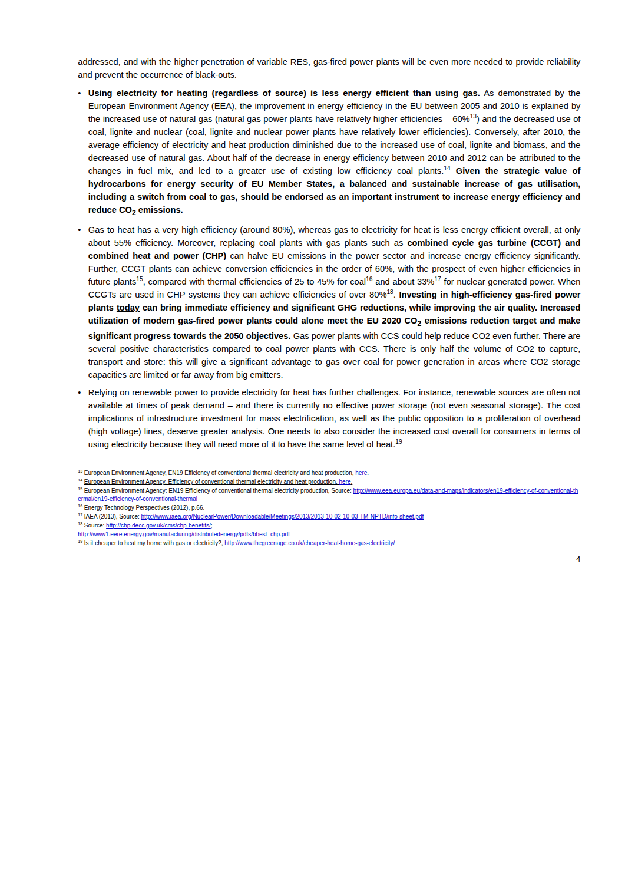addressed, and with the higher penetration of variable RES, gas-fired power plants will be even more needed to provide reliability and prevent the occurrence of black-outs.
Using electricity for heating (regardless of source) is less energy efficient than using gas. As demonstrated by the European Environment Agency (EEA), the improvement in energy efficiency in the EU between 2005 and 2010 is explained by the increased use of natural gas (natural gas power plants have relatively higher efficiencies – 60%13) and the decreased use of coal, lignite and nuclear (coal, lignite and nuclear power plants have relatively lower efficiencies). Conversely, after 2010, the average efficiency of electricity and heat production diminished due to the increased use of coal, lignite and biomass, and the decreased use of natural gas. About half of the decrease in energy efficiency between 2010 and 2012 can be attributed to the changes in fuel mix, and led to a greater use of existing low efficiency coal plants.14 Given the strategic value of hydrocarbons for energy security of EU Member States, a balanced and sustainable increase of gas utilisation, including a switch from coal to gas, should be endorsed as an important instrument to increase energy efficiency and reduce CO2 emissions.
Gas to heat has a very high efficiency (around 80%), whereas gas to electricity for heat is less energy efficient overall, at only about 55% efficiency. Moreover, replacing coal plants with gas plants such as combined cycle gas turbine (CCGT) and combined heat and power (CHP) can halve EU emissions in the power sector and increase energy efficiency significantly. Further, CCGT plants can achieve conversion efficiencies in the order of 60%, with the prospect of even higher efficiencies in future plants15, compared with thermal efficiencies of 25 to 45% for coal16 and about 33%17 for nuclear generated power. When CCGTs are used in CHP systems they can achieve efficiencies of over 80%18. Investing in high-efficiency gas-fired power plants today can bring immediate efficiency and significant GHG reductions, while improving the air quality. Increased utilization of modern gas-fired power plants could alone meet the EU 2020 CO2 emissions reduction target and make significant progress towards the 2050 objectives. Gas power plants with CCS could help reduce CO2 even further. There are several positive characteristics compared to coal power plants with CCS. There is only half the volume of CO2 to capture, transport and store: this will give a significant advantage to gas over coal for power generation in areas where CO2 storage capacities are limited or far away from big emitters.
Relying on renewable power to provide electricity for heat has further challenges. For instance, renewable sources are often not available at times of peak demand – and there is currently no effective power storage (not even seasonal storage). The cost implications of infrastructure investment for mass electrification, as well as the public opposition to a proliferation of overhead (high voltage) lines, deserve greater analysis. One needs to also consider the increased cost overall for consumers in terms of using electricity because they will need more of it to have the same level of heat.19
13 European Environment Agency, EN19 Efficiency of conventional thermal electricity and heat production, here.
14 European Environment Agency, Efficiency of conventional thermal electricity and heat production, here.
15 European Environment Agency: EN19 Efficiency of conventional thermal electricity production, Source: http://www.eea.europa.eu/data-and-maps/indicators/en19-efficiency-of-conventional-thermal/en19-efficiency-of-conventional-thermal
16 Energy Technology Perspectives (2012), p.66.
17 IAEA (2013), Source: http://www.iaea.org/NuclearPower/Downloadable/Meetings/2013/2013-10-02-10-03-TM-NPTD/info-sheet.pdf
18 Source: http://chp.decc.gov.uk/cms/chp-benefits/;
http://www1.eere.energy.gov/manufacturing/distributedenergy/pdfs/bbest_chp.pdf
19 Is it cheaper to heat my home with gas or electricity?, http://www.thegreenage.co.uk/cheaper-heat-home-gas-electricity/
4